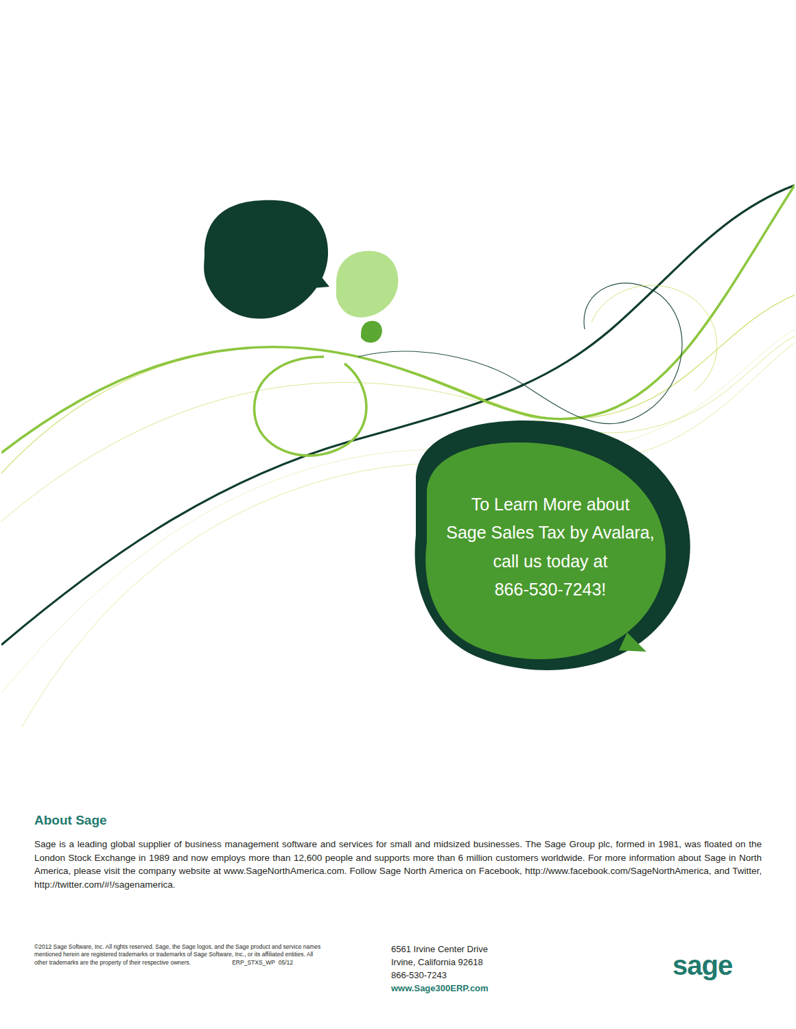To Learn More about
Sage Sales Tax by Avalara,
call us today at
866-530-7243!
About Sage
Sage is a leading global supplier of business management software and services for small and midsized businesses. The Sage Group plc, formed in 1981, was floated on the London Stock Exchange in 1989 and now employs more than 12,600 people and supports more than 6 million customers worldwide. For more information about Sage in North America, please visit the company website at www.SageNorthAmerica.com. Follow Sage North America on Facebook, http://www.facebook.com/SageNorthAmerica, and Twitter, http://twitter.com/#!/sagenamerica.
©2012 Sage Software, Inc. All rights reserved. Sage, the Sage logos, and the Sage product and service names mentioned herein are registered trademarks or trademarks of Sage Software, Inc., or its affiliated entities. All other trademarks are the property of their respective owners.ERP_STXS_WP 05/12
6561 Irvine Center Drive
Irvine, California 92618
866-530-7243
www.Sage300ERP.com
sage